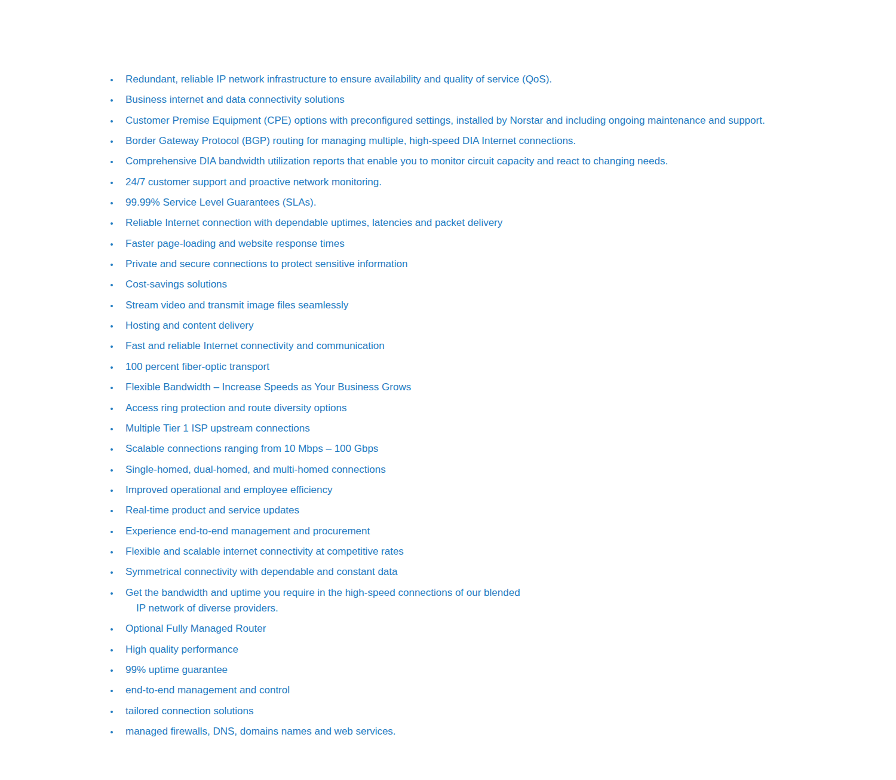Redundant, reliable IP network infrastructure to ensure availability and quality of service (QoS).
Business internet and data connectivity solutions
Customer Premise Equipment (CPE) options with preconfigured settings, installed by Norstar and including ongoing maintenance and support.
Border Gateway Protocol (BGP) routing for managing multiple, high-speed DIA Internet connections.
Comprehensive DIA bandwidth utilization reports that enable you to monitor circuit capacity and react to changing needs.
24/7 customer support and proactive network monitoring.
99.99% Service Level Guarantees (SLAs).
Reliable Internet connection with dependable uptimes, latencies and packet delivery
Faster page-loading and website response times
Private and secure connections to protect sensitive information
Cost-savings solutions
Stream video and transmit image files seamlessly
Hosting and content delivery
Fast and reliable Internet connectivity and communication
100 percent fiber-optic transport
Flexible Bandwidth – Increase Speeds as Your Business Grows
Access ring protection and route diversity options
Multiple Tier 1 ISP upstream connections
Scalable connections ranging from 10 Mbps – 100 Gbps
Single-homed, dual-homed, and multi-homed connections
Improved operational and employee efficiency
Real-time product and service updates
Experience end-to-end management and procurement
Flexible and scalable internet connectivity at competitive rates
Symmetrical connectivity with dependable and constant data
Get the bandwidth and uptime you require in the high-speed connections of our blendedIP network of diverse providers.
Optional Fully Managed Router
High quality performance
99% uptime guarantee
end-to-end management and control
tailored connection solutions
managed firewalls, DNS, domains names and web services.